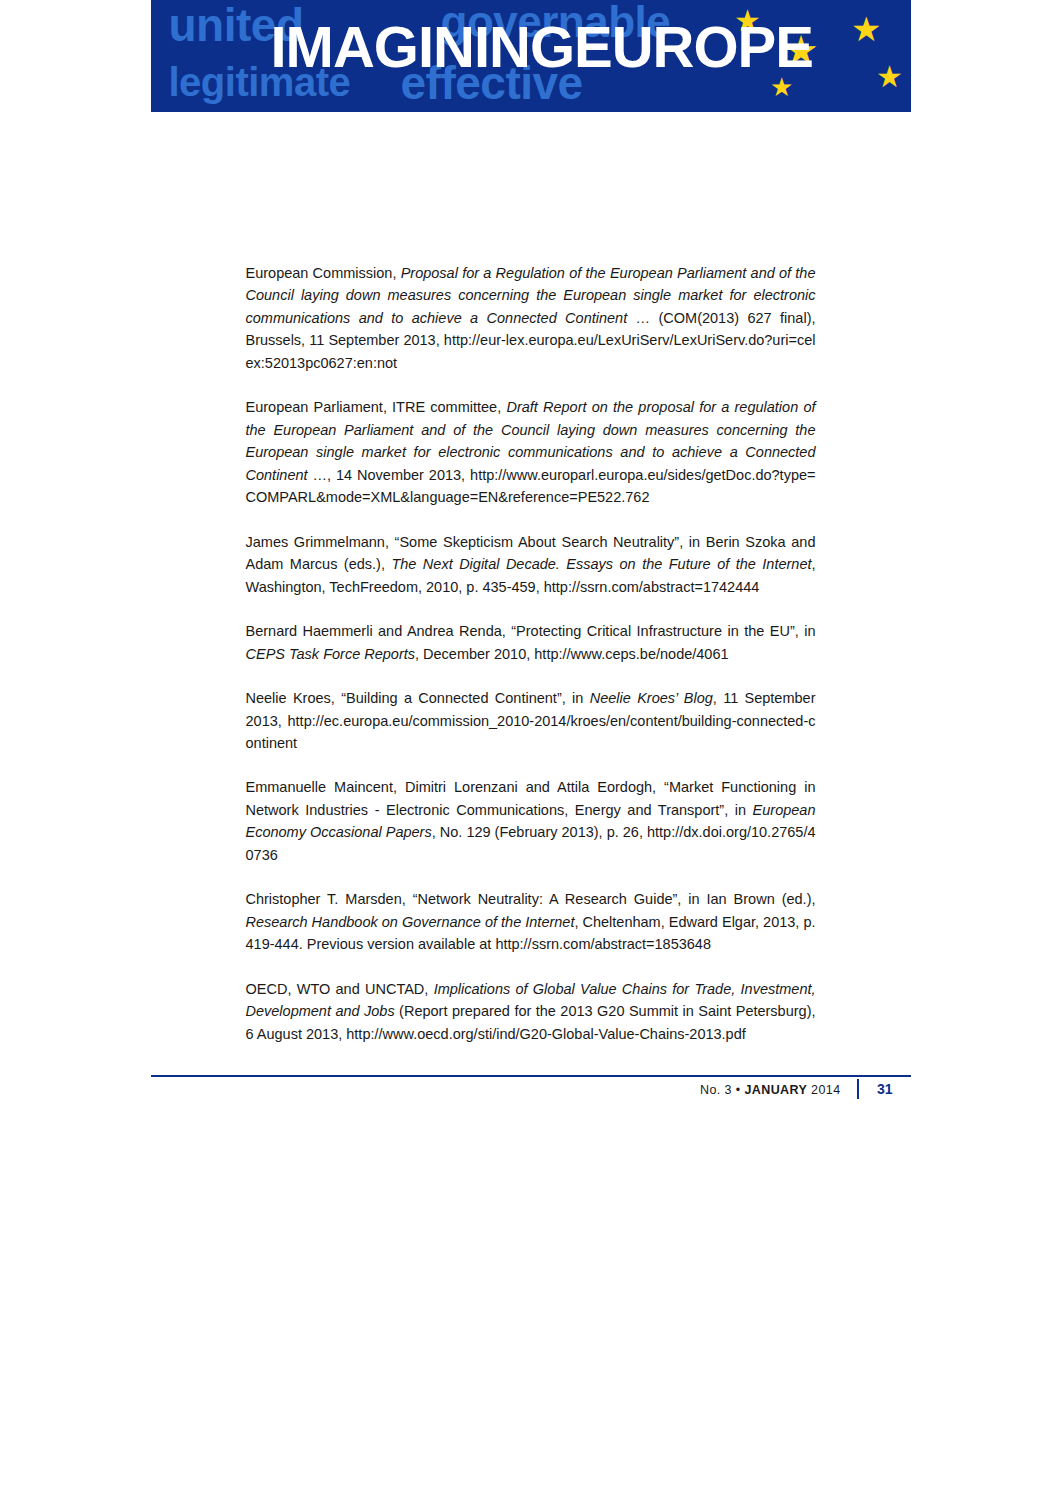★ ★ ★ ★ ★
united legitimate governable effective
IMAGINING EUROPE
European Commission, Proposal for a Regulation of the European Parliament and of the Council laying down measures concerning the European single market for electronic communications and to achieve a Connected Continent … (COM(2013) 627 final), Brussels, 11 September 2013, http://eur-lex.europa.eu/LexUriServ/LexUriServ.do?uri=celex:52013pc0627:en:not
European Parliament, ITRE committee, Draft Report on the proposal for a regulation of the European Parliament and of the Council laying down measures concerning the European single market for electronic communications and to achieve a Connected Continent …, 14 November 2013, http://www.europarl.europa.eu/sides/getDoc.do?type=COMPARL&mode=XML&language=EN&reference=PE522.762
James Grimmelmann, “Some Skepticism About Search Neutrality”, in Berin Szoka and Adam Marcus (eds.), The Next Digital Decade. Essays on the Future of the Internet, Washington, TechFreedom, 2010, p. 435-459, http://ssrn.com/abstract=1742444
Bernard Haemmerli and Andrea Renda, “Protecting Critical Infrastructure in the EU”, in CEPS Task Force Reports, December 2010, http://www.ceps.be/node/4061
Neelie Kroes, “Building a Connected Continent”, in Neelie Kroes’ Blog, 11 September 2013, http://ec.europa.eu/commission_2010-2014/kroes/en/content/building-connected-continent
Emmanuelle Maincent, Dimitri Lorenzani and Attila Eordogh, “Market Functioning in Network Industries - Electronic Communications, Energy and Transport”, in European Economy Occasional Papers, No. 129 (February 2013), p. 26, http://dx.doi.org/10.2765/40736
Christopher T. Marsden, “Network Neutrality: A Research Guide”, in Ian Brown (ed.), Research Handbook on Governance of the Internet, Cheltenham, Edward Elgar, 2013, p. 419-444. Previous version available at http://ssrn.com/abstract=1853648
OECD, WTO and UNCTAD, Implications of Global Value Chains for Trade, Investment, Development and Jobs (Report prepared for the 2013 G20 Summit in Saint Petersburg), 6 August 2013, http://www.oecd.org/sti/ind/G20-Global-Value-Chains-2013.pdf
No. 3 • JANUARY 2014
31